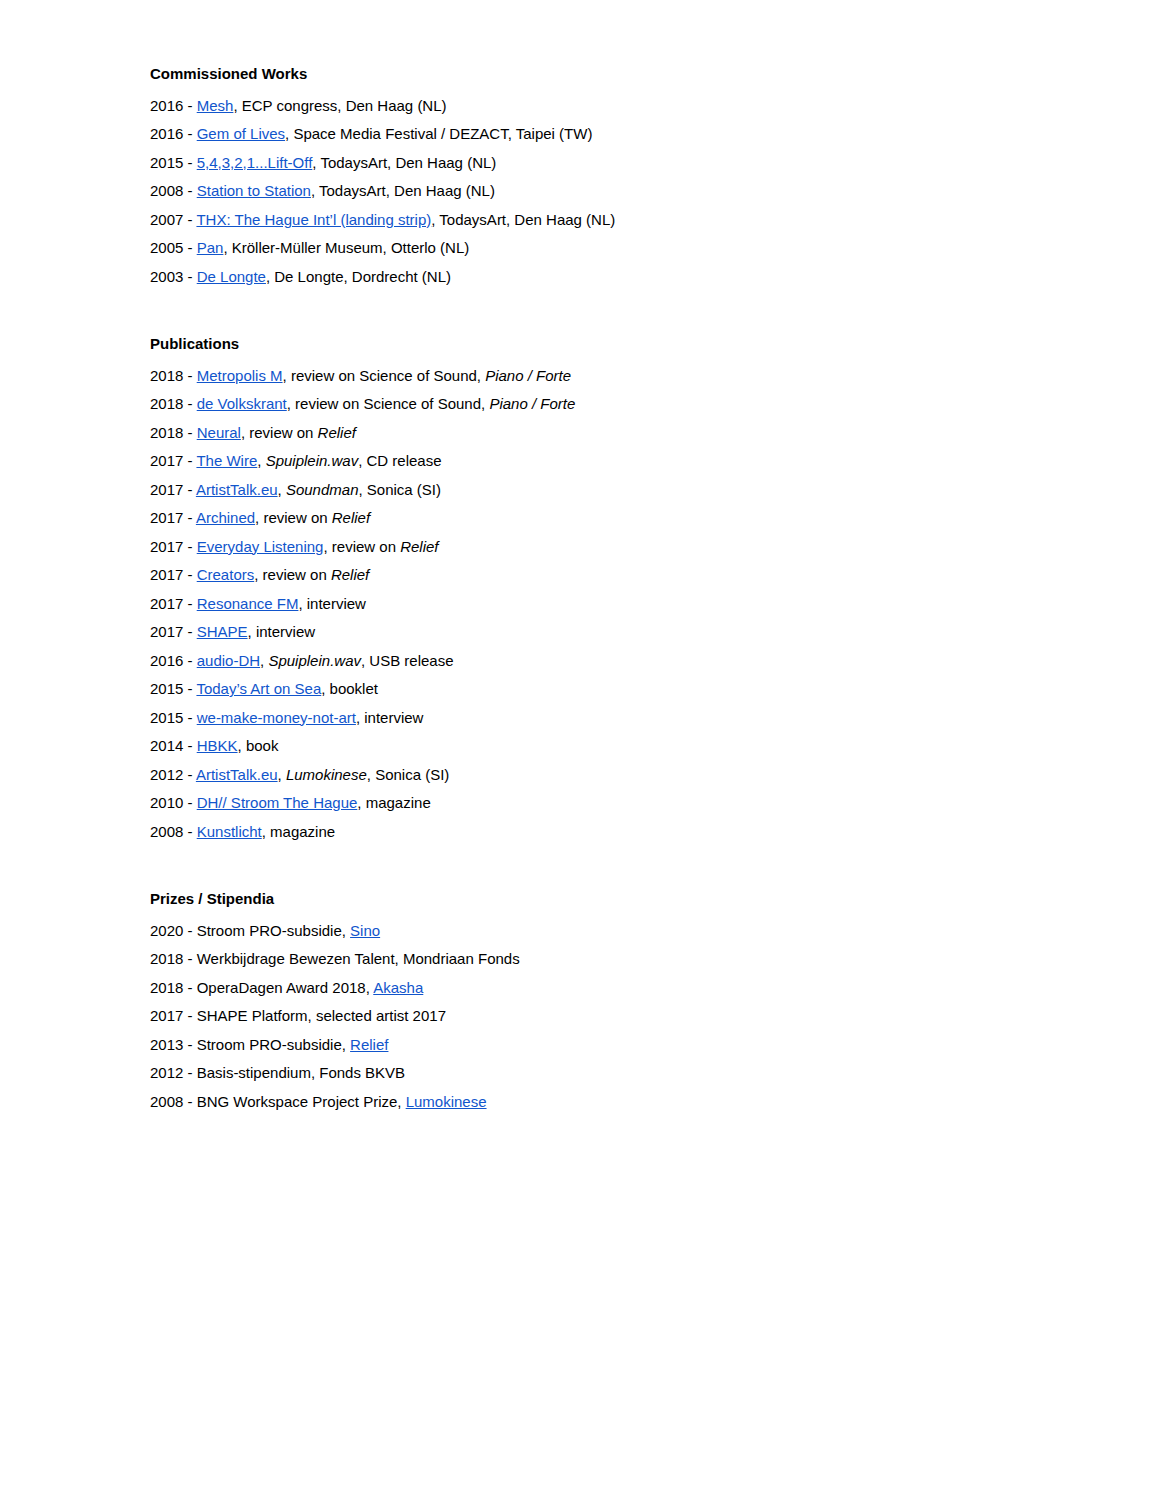Commissioned Works
2016 - Mesh, ECP congress, Den Haag (NL)
2016 - Gem of Lives, Space Media Festival / DEZACT, Taipei (TW)
2015 - 5,4,3,2,1...Lift-Off, TodaysArt, Den Haag (NL)
2008 - Station to Station, TodaysArt, Den Haag (NL)
2007 - THX: The Hague Int’l (landing strip), TodaysArt, Den Haag (NL)
2005 - Pan, Kröller-Müller Museum, Otterlo (NL)
2003 - De Longte, De Longte, Dordrecht (NL)
Publications
2018 - Metropolis M, review on Science of Sound, Piano / Forte
2018 - de Volkskrant, review on Science of Sound, Piano / Forte
2018 - Neural, review on Relief
2017 - The Wire, Spuiplein.wav, CD release
2017 - ArtistTalk.eu, Soundman, Sonica (SI)
2017 - Archined, review on Relief
2017 - Everyday Listening, review on Relief
2017 - Creators, review on Relief
2017 - Resonance FM, interview
2017 - SHAPE, interview
2016 - audio-DH, Spuiplein.wav, USB release
2015 - Today’s Art on Sea, booklet
2015 - we-make-money-not-art, interview
2014 - HBKK, book
2012 - ArtistTalk.eu, Lumokinese, Sonica (SI)
2010 - DH// Stroom The Hague, magazine
2008 - Kunstlicht, magazine
Prizes / Stipendia
2020 - Stroom PRO-subsidie, Sino
2018 - Werkbijdrage Bewezen Talent, Mondriaan Fonds
2018 - OperaDagen Award 2018, Akasha
2017 - SHAPE Platform, selected artist 2017
2013 - Stroom PRO-subsidie, Relief
2012 - Basis-stipendium, Fonds BKVB
2008 - BNG Workspace Project Prize, Lumokinese